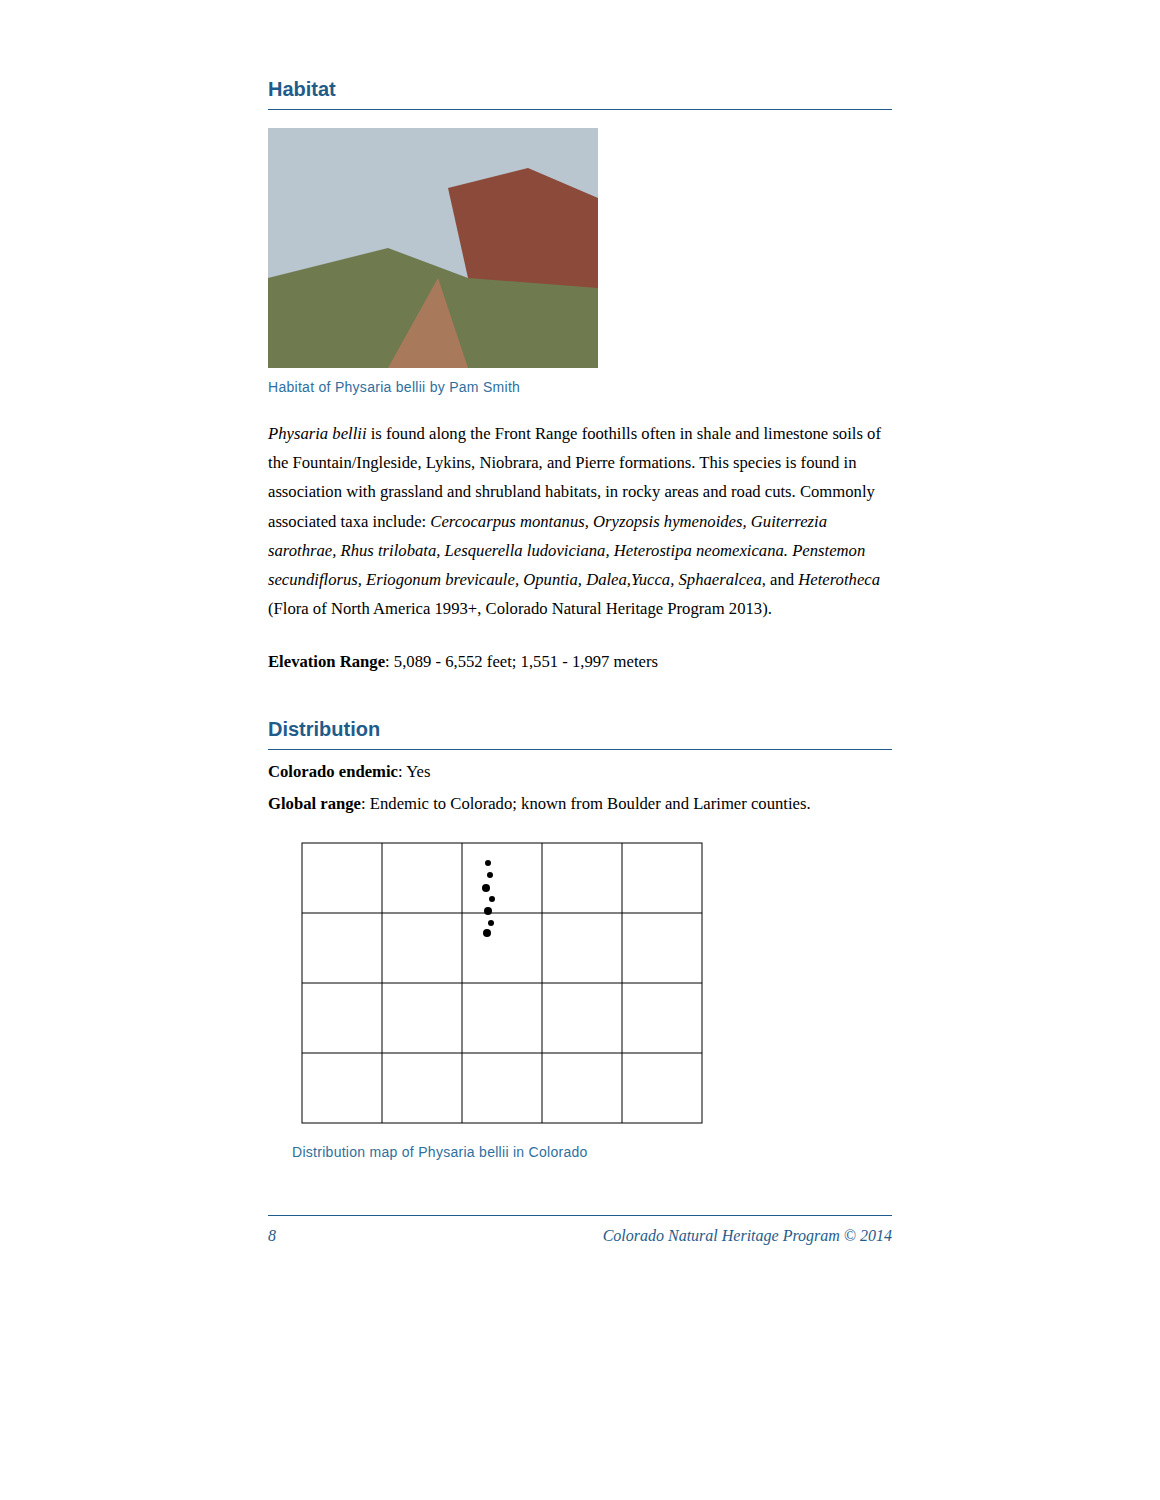Habitat
Habitat of Physaria bellii by Pam Smith
Physaria bellii is found along the Front Range foothills often in shale and limestone soils of the Fountain/Ingleside, Lykins, Niobrara, and Pierre formations. This species is found in association with grassland and shrubland habitats, in rocky areas and road cuts. Commonly associated taxa include: Cercocarpus montanus, Oryzopsis hymenoides, Guiterrezia sarothrae, Rhus trilobata, Lesquerella ludoviciana, Heterostipa neomexicana. Penstemon secundiflorus, Eriogonum brevicaule, Opuntia, Dalea,Yucca, Sphaeralcea, and Heterotheca (Flora of North America 1993+, Colorado Natural Heritage Program 2013).
Elevation Range: 5,089 - 6,552 feet; 1,551 - 1,997 meters
Distribution
Colorado endemic: Yes
Global range: Endemic to Colorado; known from Boulder and Larimer counties.
Distribution map of Physaria bellii in Colorado
8 Colorado Natural Heritage Program © 2014